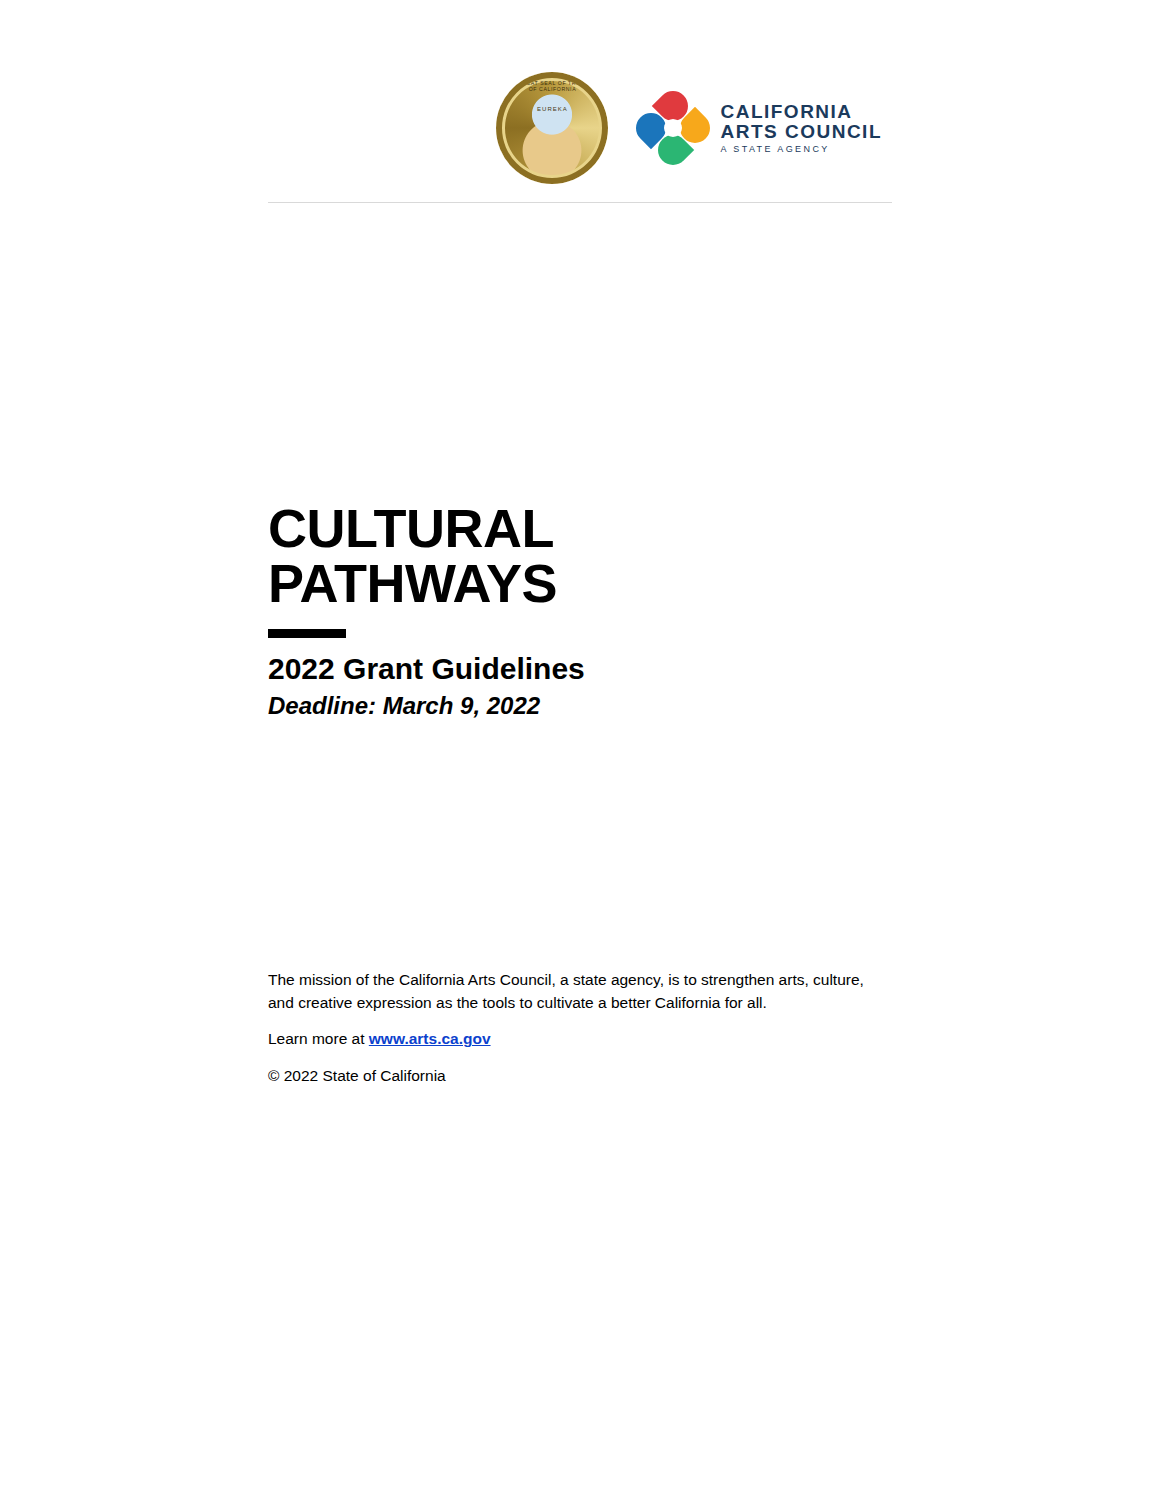CALIFORNIA
ARTS COUNCIL
A STATE AGENCY
CULTURAL
PATHWAYS
2022 Grant Guidelines
Deadline: March 9, 2022
The mission of the California Arts Council, a state agency, is to strengthen arts, culture, and creative expression as the tools to cultivate a better California for all.
Learn more at www.arts.ca.gov
© 2022 State of California